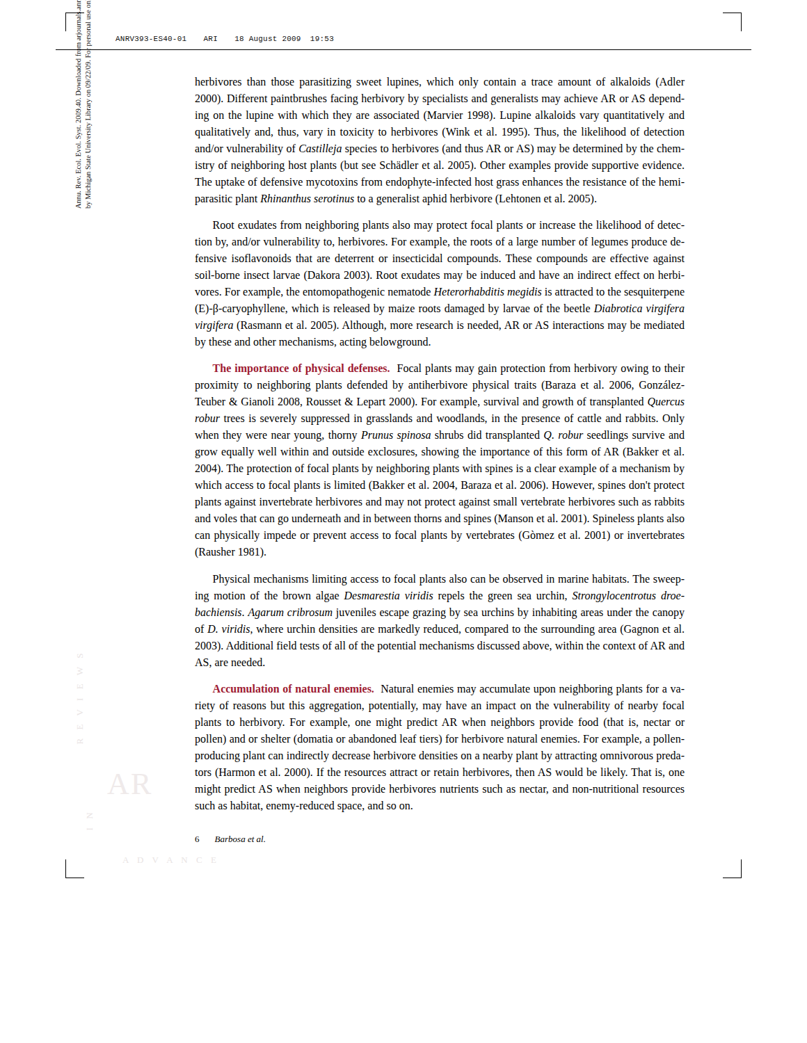ANRV393-ES40-01 ARI 18 August 2009 19:53
Annu. Rev. Ecol. Evol. Syst. 2009.40. Downloaded from arjournals.annualreviews.org
by Michigan State University Library on 09/22/09. For personal use only.
R E V I E W S AR I N A D V A N C E
herbivores than those parasitizing sweet lupines, which only contain a trace amount of alkaloids (Adler 2000). Different paintbrushes facing herbivory by specialists and generalists may achieve AR or AS depending on the lupine with which they are associated (Marvier 1998). Lupine alkaloids vary quantitatively and qualitatively and, thus, vary in toxicity to herbivores (Wink et al. 1995). Thus, the likelihood of detection and/or vulnerability of Castilleja species to herbivores (and thus AR or AS) may be determined by the chemistry of neighboring host plants (but see Schädler et al. 2005). Other examples provide supportive evidence. The uptake of defensive mycotoxins from endophyte-infected host grass enhances the resistance of the hemiparasitic plant Rhinanthus serotinus to a generalist aphid herbivore (Lehtonen et al. 2005).
Root exudates from neighboring plants also may protect focal plants or increase the likelihood of detection by, and/or vulnerability to, herbivores. For example, the roots of a large number of legumes produce defensive isoflavonoids that are deterrent or insecticidal compounds. These compounds are effective against soil-borne insect larvae (Dakora 2003). Root exudates may be induced and have an indirect effect on herbivores. For example, the entomopathogenic nematode Heterorhabditis megidis is attracted to the sesquiterpene (E)-β-caryophyllene, which is released by maize roots damaged by larvae of the beetle Diabrotica virgifera virgifera (Rasmann et al. 2005). Although, more research is needed, AR or AS interactions may be mediated by these and other mechanisms, acting belowground.
The importance of physical defenses. Focal plants may gain protection from herbivory owing to their proximity to neighboring plants defended by antiherbivore physical traits (Baraza et al. 2006, González-Teuber & Gianoli 2008, Rousset & Lepart 2000). For example, survival and growth of transplanted Quercus robur trees is severely suppressed in grasslands and woodlands, in the presence of cattle and rabbits. Only when they were near young, thorny Prunus spinosa shrubs did transplanted Q. robur seedlings survive and grow equally well within and outside exclosures, showing the importance of this form of AR (Bakker et al. 2004). The protection of focal plants by neighboring plants with spines is a clear example of a mechanism by which access to focal plants is limited (Bakker et al. 2004, Baraza et al. 2006). However, spines don't protect plants against invertebrate herbivores and may not protect against small vertebrate herbivores such as rabbits and voles that can go underneath and in between thorns and spines (Manson et al. 2001). Spineless plants also can physically impede or prevent access to focal plants by vertebrates (Gòmez et al. 2001) or invertebrates (Rausher 1981).
Physical mechanisms limiting access to focal plants also can be observed in marine habitats. The sweeping motion of the brown algae Desmarestia viridis repels the green sea urchin, Strongylocentrotus droebachiensis. Agarum cribrosum juveniles escape grazing by sea urchins by inhabiting areas under the canopy of D. viridis, where urchin densities are markedly reduced, compared to the surrounding area (Gagnon et al. 2003). Additional field tests of all of the potential mechanisms discussed above, within the context of AR and AS, are needed.
Accumulation of natural enemies. Natural enemies may accumulate upon neighboring plants for a variety of reasons but this aggregation, potentially, may have an impact on the vulnerability of nearby focal plants to herbivory. For example, one might predict AR when neighbors provide food (that is, nectar or pollen) and or shelter (domatia or abandoned leaf tiers) for herbivore natural enemies. For example, a pollen-producing plant can indirectly decrease herbivore densities on a nearby plant by attracting omnivorous predators (Harmon et al. 2000). If the resources attract or retain herbivores, then AS would be likely. That is, one might predict AS when neighbors provide herbivores nutrients such as nectar, and non-nutritional resources such as habitat, enemy-reduced space, and so on.
6 Barbosa et al.